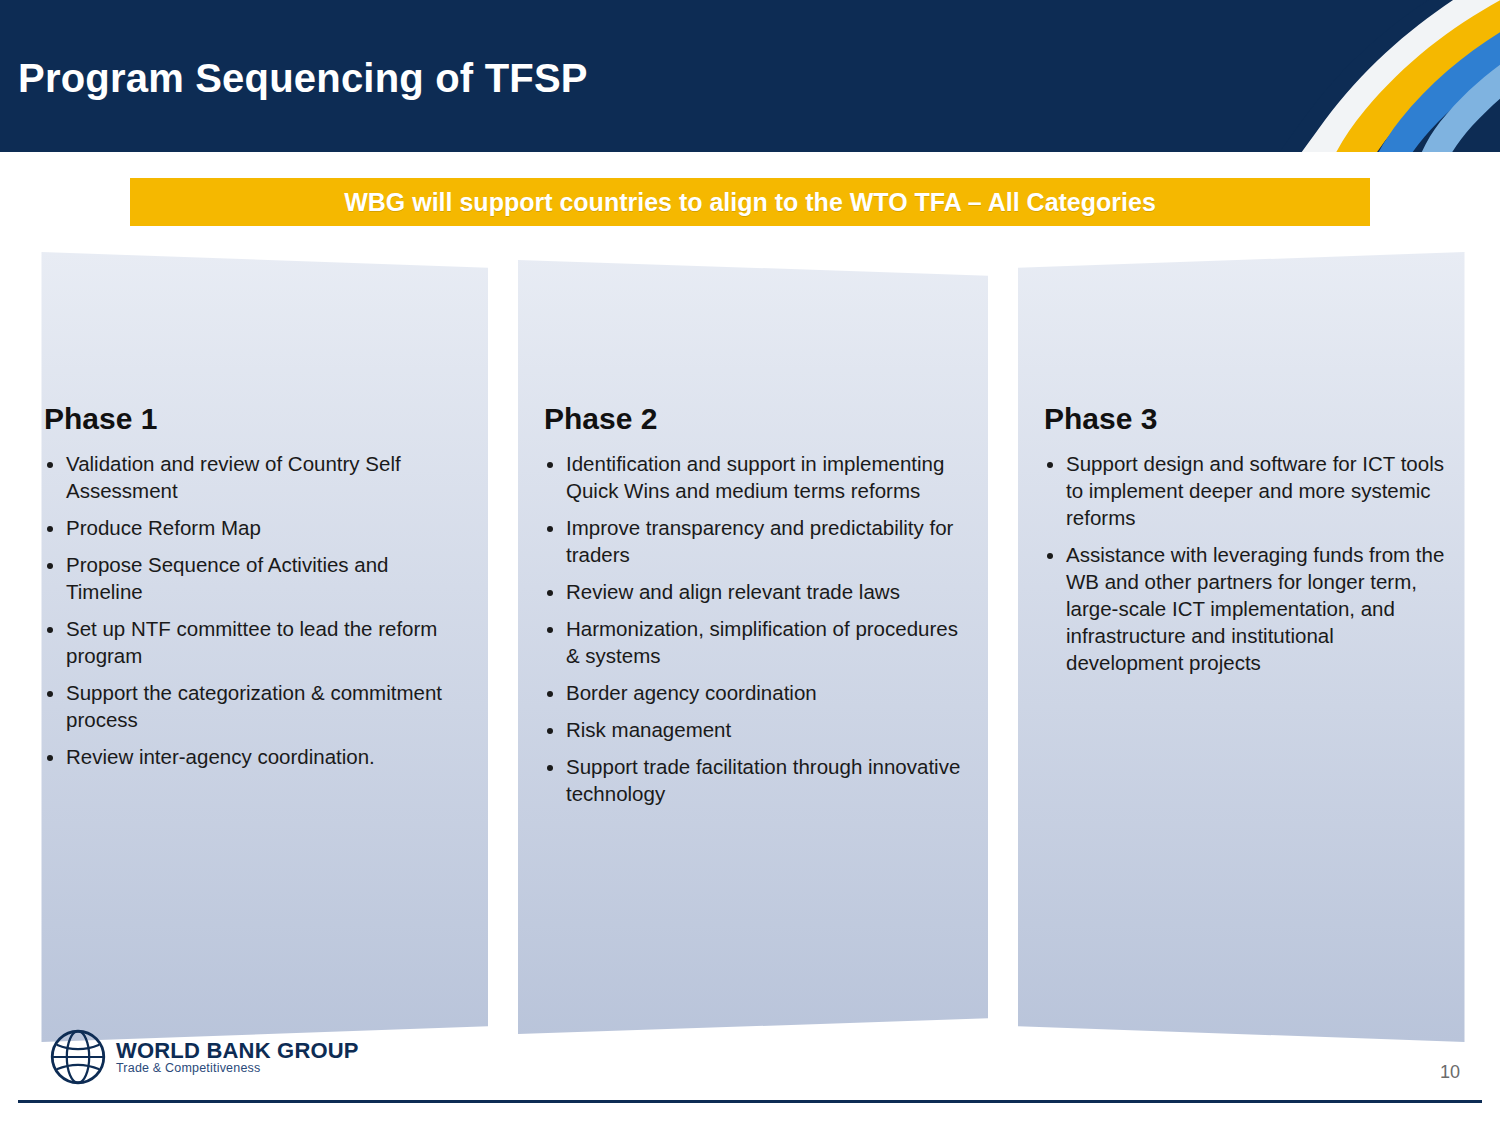Program Sequencing of TFSP
WBG will support countries to align to the WTO TFA – All Categories
Phase 1
Validation and review of Country Self Assessment
Produce Reform Map
Propose Sequence of Activities and Timeline
Set up NTF committee to lead the reform program
Support the categorization & commitment process
Review inter-agency coordination.
Phase 2
Identification and support in implementing Quick Wins and medium terms reforms
Improve transparency and predictability for traders
Review and align relevant trade laws
Harmonization, simplification of procedures & systems
Border agency coordination
Risk management
Support trade facilitation through innovative technology
Phase 3
Support design and software for ICT tools to implement deeper and more systemic reforms
Assistance with leveraging funds from the WB and other partners for longer term, large-scale ICT implementation, and infrastructure and institutional development projects
WORLD BANK GROUP
Trade & Competitiveness
10